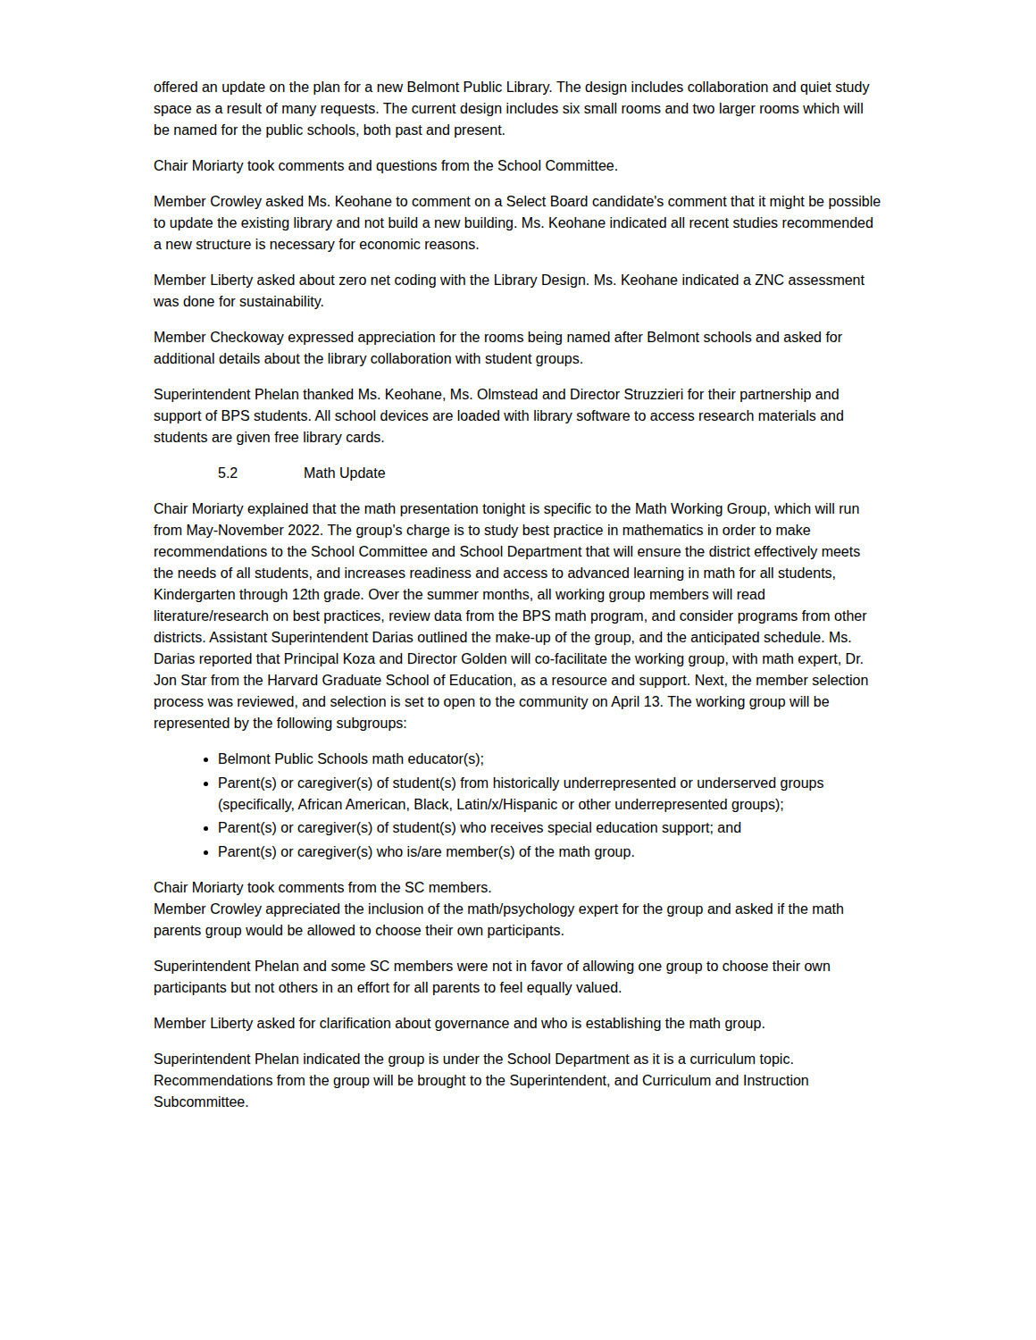offered an update on the plan for a new Belmont Public Library. The design includes collaboration and quiet study space as a result of many requests. The current design includes six small rooms and two larger rooms which will be named for the public schools, both past and present.
Chair Moriarty took comments and questions from the School Committee.
Member Crowley asked Ms. Keohane to comment on a Select Board candidate's comment that it might be possible to update the existing library and not build a new building. Ms. Keohane indicated all recent studies recommended a new structure is necessary for economic reasons.
Member Liberty asked about zero net coding with the Library Design. Ms. Keohane indicated a ZNC assessment was done for sustainability.
Member Checkoway expressed appreciation for the rooms being named after Belmont schools and asked for additional details about the library collaboration with student groups.
Superintendent Phelan thanked Ms. Keohane, Ms. Olmstead and Director Struzzieri for their partnership and support of BPS students. All school devices are loaded with library software to access research materials and students are given free library cards.
5.2 Math Update
Chair Moriarty explained that the math presentation tonight is specific to the Math Working Group, which will run from May-November 2022. The group's charge is to study best practice in mathematics in order to make recommendations to the School Committee and School Department that will ensure the district effectively meets the needs of all students, and increases readiness and access to advanced learning in math for all students, Kindergarten through 12th grade. Over the summer months, all working group members will read literature/research on best practices, review data from the BPS math program, and consider programs from other districts. Assistant Superintendent Darias outlined the make-up of the group, and the anticipated schedule. Ms. Darias reported that Principal Koza and Director Golden will co-facilitate the working group, with math expert, Dr. Jon Star from the Harvard Graduate School of Education, as a resource and support. Next, the member selection process was reviewed, and selection is set to open to the community on April 13. The working group will be represented by the following subgroups:
Belmont Public Schools math educator(s);
Parent(s) or caregiver(s) of student(s) from historically underrepresented or underserved groups (specifically, African American, Black, Latin/x/Hispanic or other underrepresented groups);
Parent(s) or caregiver(s) of student(s) who receives special education support; and
Parent(s) or caregiver(s) who is/are member(s) of the math group.
Chair Moriarty took comments from the SC members.
Member Crowley appreciated the inclusion of the math/psychology expert for the group and asked if the math parents group would be allowed to choose their own participants.
Superintendent Phelan and some SC members were not in favor of allowing one group to choose their own participants but not others in an effort for all parents to feel equally valued.
Member Liberty asked for clarification about governance and who is establishing the math group.
Superintendent Phelan indicated the group is under the School Department as it is a curriculum topic. Recommendations from the group will be brought to the Superintendent, and Curriculum and Instruction Subcommittee.